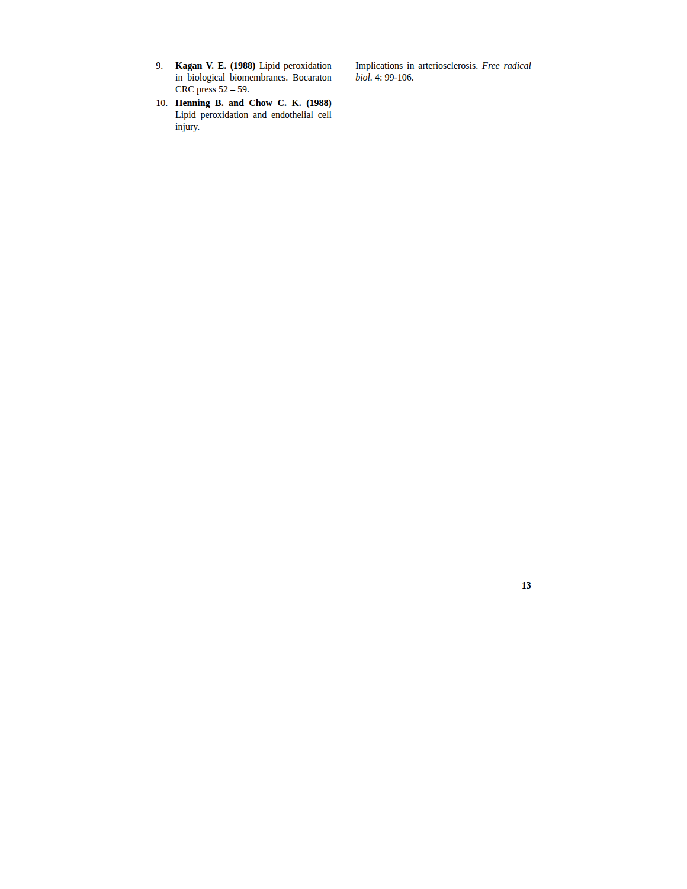9. Kagan V. E. (1988) Lipid peroxidation in biological biomembranes. Bocaraton CRC press 52 – 59.
10. Henning B. and Chow C. K. (1988) Lipid peroxidation and endothelial cell injury.
Implications in arteriosclerosis. Free radical biol. 4: 99-106.
13